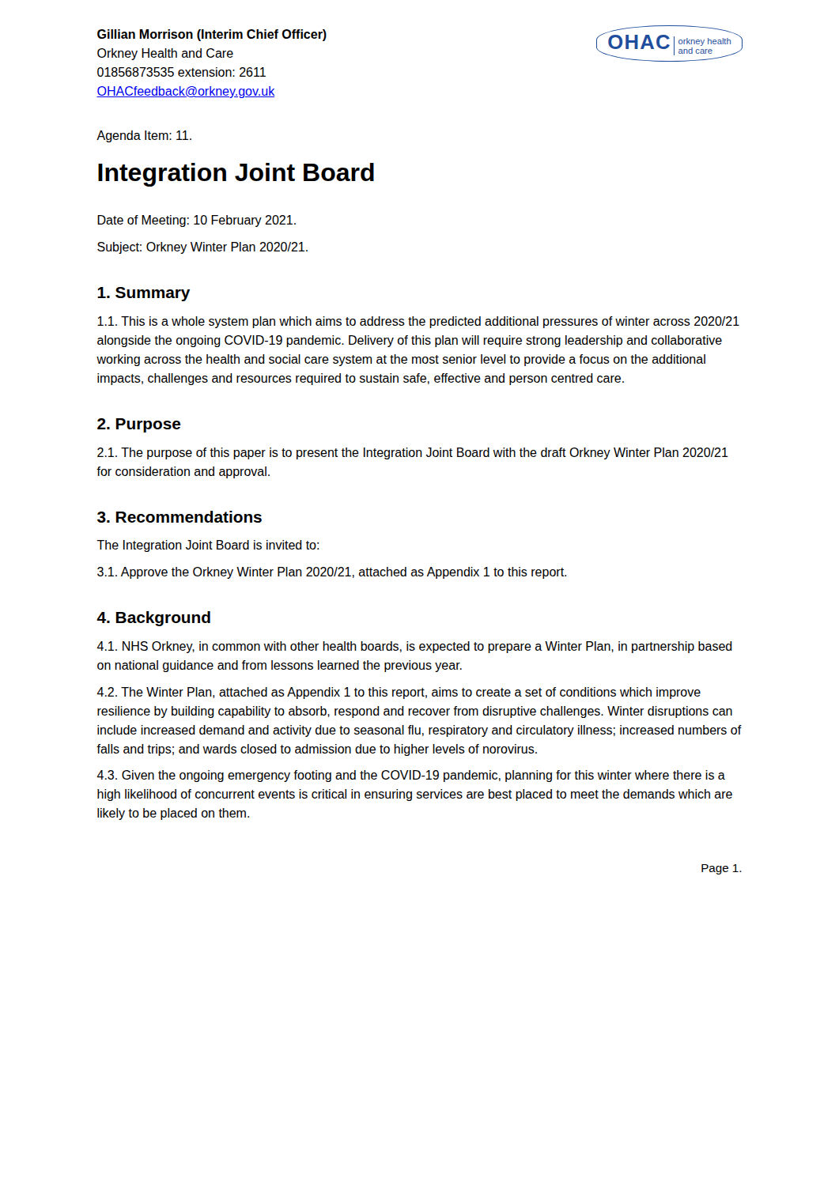Gillian Morrison (Interim Chief Officer)
Orkney Health and Care
01856873535 extension: 2611
OHACfeedback@orkney.gov.uk
OHAC orkney health
and care
Agenda Item: 11.
Integration Joint Board
Date of Meeting: 10 February 2021.
Subject: Orkney Winter Plan 2020/21.
1. Summary
1.1. This is a whole system plan which aims to address the predicted additional pressures of winter across 2020/21 alongside the ongoing COVID-19 pandemic. Delivery of this plan will require strong leadership and collaborative working across the health and social care system at the most senior level to provide a focus on the additional impacts, challenges and resources required to sustain safe, effective and person centred care.
2. Purpose
2.1. The purpose of this paper is to present the Integration Joint Board with the draft Orkney Winter Plan 2020/21 for consideration and approval.
3. Recommendations
The Integration Joint Board is invited to:
3.1. Approve the Orkney Winter Plan 2020/21, attached as Appendix 1 to this report.
4. Background
4.1. NHS Orkney, in common with other health boards, is expected to prepare a Winter Plan, in partnership based on national guidance and from lessons learned the previous year.
4.2. The Winter Plan, attached as Appendix 1 to this report, aims to create a set of conditions which improve resilience by building capability to absorb, respond and recover from disruptive challenges. Winter disruptions can include increased demand and activity due to seasonal flu, respiratory and circulatory illness; increased numbers of falls and trips; and wards closed to admission due to higher levels of norovirus.
4.3. Given the ongoing emergency footing and the COVID-19 pandemic, planning for this winter where there is a high likelihood of concurrent events is critical in ensuring services are best placed to meet the demands which are likely to be placed on them.
Page 1.